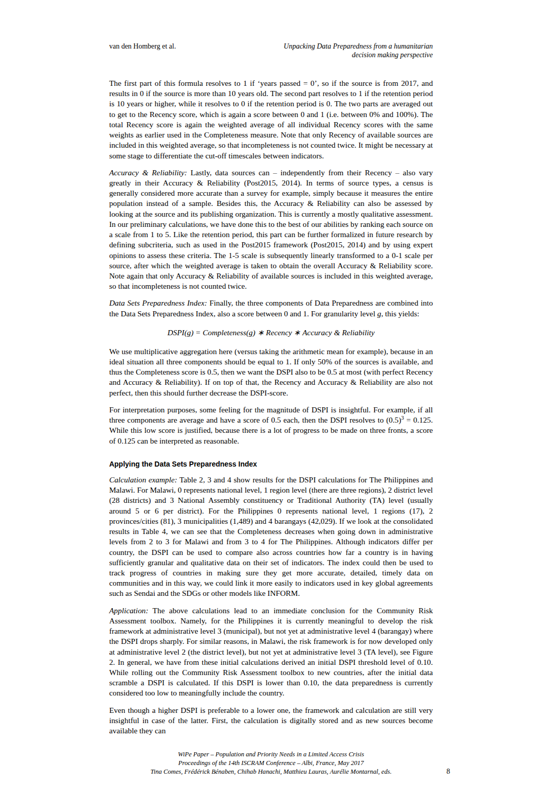van den Homberg et al.
Unpacking Data Preparedness from a humanitarian
decision making perspective
The first part of this formula resolves to 1 if ‘years passed = 0’, so if the source is from 2017, and results in 0 if the source is more than 10 years old. The second part resolves to 1 if the retention period is 10 years or higher, while it resolves to 0 if the retention period is 0. The two parts are averaged out to get to the Recency score, which is again a score between 0 and 1 (i.e. between 0% and 100%). The total Recency score is again the weighted average of all individual Recency scores with the same weights as earlier used in the Completeness measure. Note that only Recency of available sources are included in this weighted average, so that incompleteness is not counted twice. It might be necessary at some stage to differentiate the cut-off timescales between indicators.
Accuracy & Reliability: Lastly, data sources can – independently from their Recency – also vary greatly in their Accuracy & Reliability (Post2015, 2014). In terms of source types, a census is generally considered more accurate than a survey for example, simply because it measures the entire population instead of a sample. Besides this, the Accuracy & Reliability can also be assessed by looking at the source and its publishing organization. This is currently a mostly qualitative assessment. In our preliminary calculations, we have done this to the best of our abilities by ranking each source on a scale from 1 to 5. Like the retention period, this part can be further formalized in future research by defining subcriteria, such as used in the Post2015 framework (Post2015, 2014) and by using expert opinions to assess these criteria. The 1-5 scale is subsequently linearly transformed to a 0-1 scale per source, after which the weighted average is taken to obtain the overall Accuracy & Reliability score. Note again that only Accuracy & Reliability of available sources is included in this weighted average, so that incompleteness is not counted twice.
Data Sets Preparedness Index: Finally, the three components of Data Preparedness are combined into the Data Sets Preparedness Index, also a score between 0 and 1. For granularity level g, this yields:
DSPI(g) = Completeness(g) ∗ Recency ∗ Accuracy & Reliability
We use multiplicative aggregation here (versus taking the arithmetic mean for example), because in an ideal situation all three components should be equal to 1. If only 50% of the sources is available, and thus the Completeness score is 0.5, then we want the DSPI also to be 0.5 at most (with perfect Recency and Accuracy & Reliability). If on top of that, the Recency and Accuracy & Reliability are also not perfect, then this should further decrease the DSPI-score.
For interpretation purposes, some feeling for the magnitude of DSPI is insightful. For example, if all three components are average and have a score of 0.5 each, then the DSPI resolves to (0.5)3 = 0.125. While this low score is justified, because there is a lot of progress to be made on three fronts, a score of 0.125 can be interpreted as reasonable.
Applying the Data Sets Preparedness Index
Calculation example: Table 2, 3 and 4 show results for the DSPI calculations for The Philippines and Malawi. For Malawi, 0 represents national level, 1 region level (there are three regions), 2 district level (28 districts) and 3 National Assembly constituency or Traditional Authority (TA) level (usually around 5 or 6 per district). For the Philippines 0 represents national level, 1 regions (17), 2 provinces/cities (81), 3 municipalities (1,489) and 4 barangays (42,029). If we look at the consolidated results in Table 4, we can see that the Completeness decreases when going down in administrative levels from 2 to 3 for Malawi and from 3 to 4 for The Philippines. Although indicators differ per country, the DSPI can be used to compare also across countries how far a country is in having sufficiently granular and qualitative data on their set of indicators. The index could then be used to track progress of countries in making sure they get more accurate, detailed, timely data on communities and in this way, we could link it more easily to indicators used in key global agreements such as Sendai and the SDGs or other models like INFORM.
Application: The above calculations lead to an immediate conclusion for the Community Risk Assessment toolbox. Namely, for the Philippines it is currently meaningful to develop the risk framework at administrative level 3 (municipal), but not yet at administrative level 4 (barangay) where the DSPI drops sharply. For similar reasons, in Malawi, the risk framework is for now developed only at administrative level 2 (the district level), but not yet at administrative level 3 (TA level), see Figure 2. In general, we have from these initial calculations derived an initial DSPI threshold level of 0.10. While rolling out the Community Risk Assessment toolbox to new countries, after the initial data scramble a DSPI is calculated. If this DSPI is lower than 0.10, the data preparedness is currently considered too low to meaningfully include the country.
Even though a higher DSPI is preferable to a lower one, the framework and calculation are still very insightful in case of the latter. First, the calculation is digitally stored and as new sources become available they can
WiPe Paper – Population and Priority Needs in a Limited Access Crisis
Proceedings of the 14th ISCRAM Conference – Albi, France, May 2017
Tina Comes, Frédérick Bénaben, Chihab Hanachi, Matthieu Lauras, Aurélie Montarnal, eds. 8